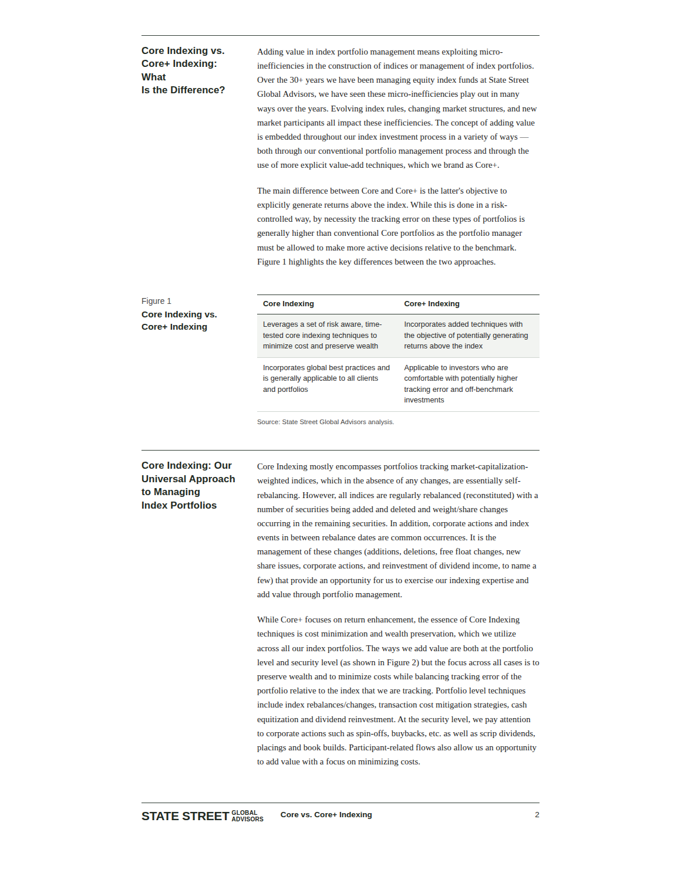Core Indexing vs.
Core+ Indexing: What
Is the Difference?
Adding value in index portfolio management means exploiting micro-inefficiencies in the construction of indices or management of index portfolios. Over the 30+ years we have been managing equity index funds at State Street Global Advisors, we have seen these micro-inefficiencies play out in many ways over the years. Evolving index rules, changing market structures, and new market participants all impact these inefficiencies. The concept of adding value is embedded throughout our index investment process in a variety of ways — both through our conventional portfolio management process and through the use of more explicit value-add techniques, which we brand as Core+.
The main difference between Core and Core+ is the latter's objective to explicitly generate returns above the index. While this is done in a risk-controlled way, by necessity the tracking error on these types of portfolios is generally higher than conventional Core portfolios as the portfolio manager must be allowed to make more active decisions relative to the benchmark. Figure 1 highlights the key differences between the two approaches.
Figure 1
Core Indexing vs.
Core+ Indexing
| Core Indexing | Core+ Indexing |
| --- | --- |
| Leverages a set of risk aware, time-tested core indexing techniques to minimize cost and preserve wealth | Incorporates added techniques with the objective of potentially generating returns above the index |
| Incorporates global best practices and is generally applicable to all clients and portfolios | Applicable to investors who are comfortable with potentially higher tracking error and off-benchmark investments |
Source: State Street Global Advisors analysis.
Core Indexing: Our
Universal Approach
to Managing
Index Portfolios
Core Indexing mostly encompasses portfolios tracking market-capitalization-weighted indices, which in the absence of any changes, are essentially self-rebalancing. However, all indices are regularly rebalanced (reconstituted) with a number of securities being added and deleted and weight/share changes occurring in the remaining securities. In addition, corporate actions and index events in between rebalance dates are common occurrences. It is the management of these changes (additions, deletions, free float changes, new share issues, corporate actions, and reinvestment of dividend income, to name a few) that provide an opportunity for us to exercise our indexing expertise and add value through portfolio management.
While Core+ focuses on return enhancement, the essence of Core Indexing techniques is cost minimization and wealth preservation, which we utilize across all our index portfolios. The ways we add value are both at the portfolio level and security level (as shown in Figure 2) but the focus across all cases is to preserve wealth and to minimize costs while balancing tracking error of the portfolio relative to the index that we are tracking. Portfolio level techniques include index rebalances/changes, transaction cost mitigation strategies, cash equitization and dividend reinvestment. At the security level, we pay attention to corporate actions such as spin-offs, buybacks, etc. as well as scrip dividends, placings and book builds. Participant-related flows also allow us an opportunity to add value with a focus on minimizing costs.
STATE STREET GLOBAL
ADVISORS
Core vs. Core+ Indexing
2